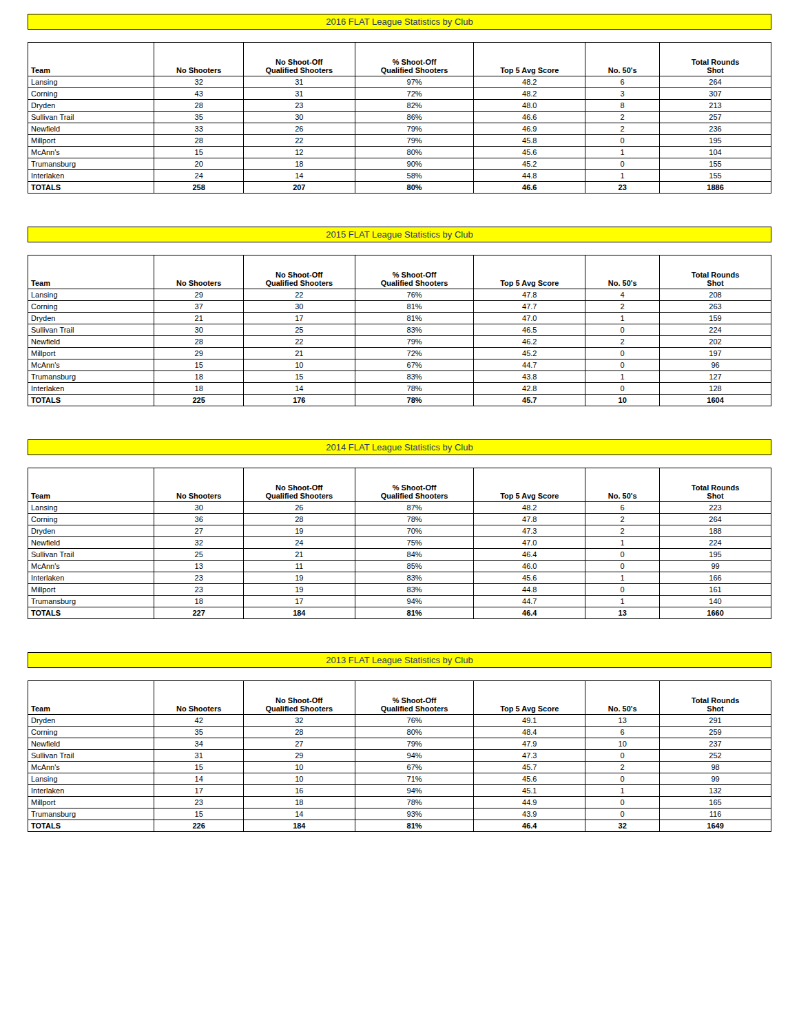2016 FLAT League Statistics by Club
| Team | No Shooters | No Shoot-Off Qualified Shooters | % Shoot-Off Qualified Shooters | Top 5 Avg Score | No. 50's | Total Rounds Shot |
| --- | --- | --- | --- | --- | --- | --- |
| Lansing | 32 | 31 | 97% | 48.2 | 6 | 264 |
| Corning | 43 | 31 | 72% | 48.2 | 3 | 307 |
| Dryden | 28 | 23 | 82% | 48.0 | 8 | 213 |
| Sullivan Trail | 35 | 30 | 86% | 46.6 | 2 | 257 |
| Newfield | 33 | 26 | 79% | 46.9 | 2 | 236 |
| Millport | 28 | 22 | 79% | 45.8 | 0 | 195 |
| McAnn's | 15 | 12 | 80% | 45.6 | 1 | 104 |
| Trumansburg | 20 | 18 | 90% | 45.2 | 0 | 155 |
| Interlaken | 24 | 14 | 58% | 44.8 | 1 | 155 |
| TOTALS | 258 | 207 | 80% | 46.6 | 23 | 1886 |
2015 FLAT League Statistics by Club
| Team | No Shooters | No Shoot-Off Qualified Shooters | % Shoot-Off Qualified Shooters | Top 5 Avg Score | No. 50's | Total Rounds Shot |
| --- | --- | --- | --- | --- | --- | --- |
| Lansing | 29 | 22 | 76% | 47.8 | 4 | 208 |
| Corning | 37 | 30 | 81% | 47.7 | 2 | 263 |
| Dryden | 21 | 17 | 81% | 47.0 | 1 | 159 |
| Sullivan Trail | 30 | 25 | 83% | 46.5 | 0 | 224 |
| Newfield | 28 | 22 | 79% | 46.2 | 2 | 202 |
| Millport | 29 | 21 | 72% | 45.2 | 0 | 197 |
| McAnn's | 15 | 10 | 67% | 44.7 | 0 | 96 |
| Trumansburg | 18 | 15 | 83% | 43.8 | 1 | 127 |
| Interlaken | 18 | 14 | 78% | 42.8 | 0 | 128 |
| TOTALS | 225 | 176 | 78% | 45.7 | 10 | 1604 |
2014 FLAT League Statistics by Club
| Team | No Shooters | No Shoot-Off Qualified Shooters | % Shoot-Off Qualified Shooters | Top 5 Avg Score | No. 50's | Total Rounds Shot |
| --- | --- | --- | --- | --- | --- | --- |
| Lansing | 30 | 26 | 87% | 48.2 | 6 | 223 |
| Corning | 36 | 28 | 78% | 47.8 | 2 | 264 |
| Dryden | 27 | 19 | 70% | 47.3 | 2 | 188 |
| Newfield | 32 | 24 | 75% | 47.0 | 1 | 224 |
| Sullivan Trail | 25 | 21 | 84% | 46.4 | 0 | 195 |
| McAnn's | 13 | 11 | 85% | 46.0 | 0 | 99 |
| Interlaken | 23 | 19 | 83% | 45.6 | 1 | 166 |
| Millport | 23 | 19 | 83% | 44.8 | 0 | 161 |
| Trumansburg | 18 | 17 | 94% | 44.7 | 1 | 140 |
| TOTALS | 227 | 184 | 81% | 46.4 | 13 | 1660 |
2013 FLAT League Statistics by Club
| Team | No Shooters | No Shoot-Off Qualified Shooters | % Shoot-Off Qualified Shooters | Top 5 Avg Score | No. 50's | Total Rounds Shot |
| --- | --- | --- | --- | --- | --- | --- |
| Dryden | 42 | 32 | 76% | 49.1 | 13 | 291 |
| Corning | 35 | 28 | 80% | 48.4 | 6 | 259 |
| Newfield | 34 | 27 | 79% | 47.9 | 10 | 237 |
| Sullivan Trail | 31 | 29 | 94% | 47.3 | 0 | 252 |
| McAnn's | 15 | 10 | 67% | 45.7 | 2 | 98 |
| Lansing | 14 | 10 | 71% | 45.6 | 0 | 99 |
| Interlaken | 17 | 16 | 94% | 45.1 | 1 | 132 |
| Millport | 23 | 18 | 78% | 44.9 | 0 | 165 |
| Trumansburg | 15 | 14 | 93% | 43.9 | 0 | 116 |
| TOTALS | 226 | 184 | 81% | 46.4 | 32 | 1649 |